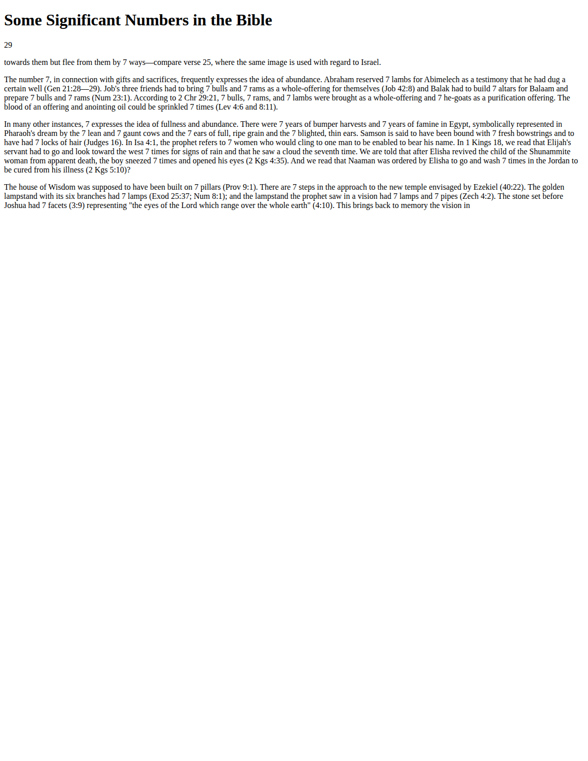Some Significant Numbers in the Bible
29
towards them but flee from them by 7 ways—compare verse 25, where the same image is used with regard to Israel.
The number 7, in connection with gifts and sacrifices, frequently expresses the idea of abundance. Abraham reserved 7 lambs for Abimelech as a testimony that he had dug a certain well (Gen 21:28—29). Job's three friends had to bring 7 bulls and 7 rams as a whole-offering for themselves (Job 42:8) and Balak had to build 7 altars for Balaam and prepare 7 bulls and 7 rams (Num 23:1). According to 2 Chr 29:21, 7 bulls, 7 rams, and 7 lambs were brought as a whole-offering and 7 he-goats as a purification offering. The blood of an offering and anointing oil could be sprinkled 7 times (Lev 4:6 and 8:11).
In many other instances, 7 expresses the idea of fullness and abundance. There were 7 years of bumper harvests and 7 years of famine in Egypt, symbolically represented in Pharaoh's dream by the 7 lean and 7 gaunt cows and the 7 ears of full, ripe grain and the 7 blighted, thin ears. Samson is said to have been bound with 7 fresh bowstrings and to have had 7 locks of hair (Judges 16). In Isa 4:1, the prophet refers to 7 women who would cling to one man to be enabled to bear his name. In 1 Kings 18, we read that Elijah's servant had to go and look toward the west 7 times for signs of rain and that he saw a cloud the seventh time. We are told that after Elisha revived the child of the Shunammite woman from apparent death, the boy sneezed 7 times and opened his eyes (2 Kgs 4:35). And we read that Naaman was ordered by Elisha to go and wash 7 times in the Jordan to be cured from his illness (2 Kgs 5:10)?
The house of Wisdom was supposed to have been built on 7 pillars (Prov 9:1). There are 7 steps in the approach to the new temple envisaged by Ezekiel (40:22). The golden lampstand with its six branches had 7 lamps (Exod 25:37; Num 8:1); and the lampstand the prophet saw in a vision had 7 lamps and 7 pipes (Zech 4:2). The stone set before Joshua had 7 facets (3:9) representing "the eyes of the Lord which range over the whole earth" (4:10). This brings back to memory the vision in